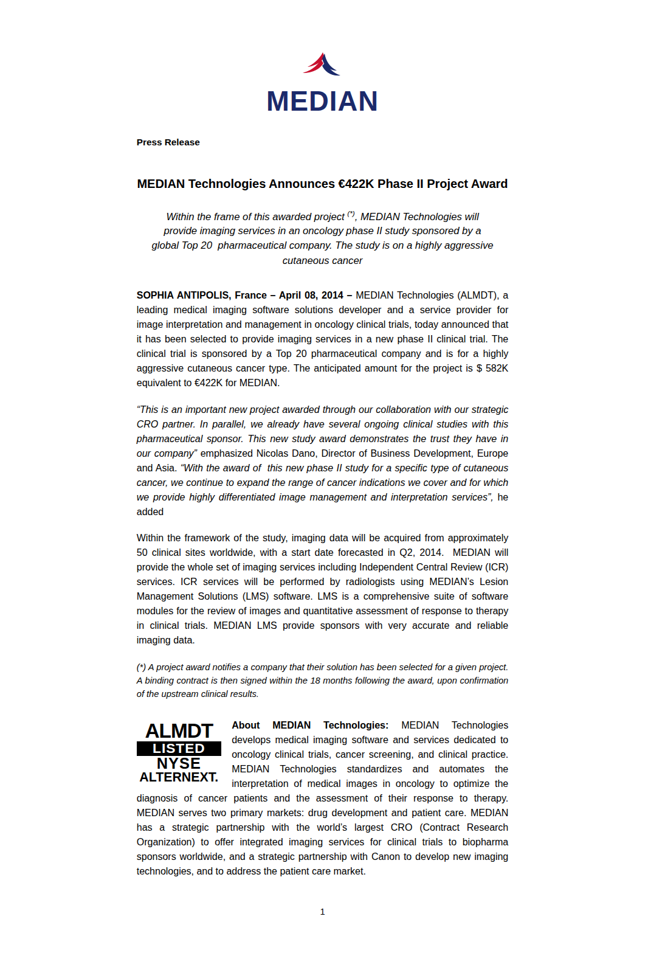MEDIAN
Press Release
MEDIAN Technologies Announces €422K Phase II Project Award
Within the frame of this awarded project (*), MEDIAN Technologies will provide imaging services in an oncology phase II study sponsored by a global Top 20 pharmaceutical company. The study is on a highly aggressive cutaneous cancer
SOPHIA ANTIPOLIS, France – April 08, 2014 – MEDIAN Technologies (ALMDT), a leading medical imaging software solutions developer and a service provider for image interpretation and management in oncology clinical trials, today announced that it has been selected to provide imaging services in a new phase II clinical trial. The clinical trial is sponsored by a Top 20 pharmaceutical company and is for a highly aggressive cutaneous cancer type. The anticipated amount for the project is $ 582K equivalent to €422K for MEDIAN.
“This is an important new project awarded through our collaboration with our strategic CRO partner. In parallel, we already have several ongoing clinical studies with this pharmaceutical sponsor. This new study award demonstrates the trust they have in our company” emphasized Nicolas Dano, Director of Business Development, Europe and Asia. “With the award of this new phase II study for a specific type of cutaneous cancer, we continue to expand the range of cancer indications we cover and for which we provide highly differentiated image management and interpretation services”, he added
Within the framework of the study, imaging data will be acquired from approximately 50 clinical sites worldwide, with a start date forecasted in Q2, 2014. MEDIAN will provide the whole set of imaging services including Independent Central Review (ICR) services. ICR services will be performed by radiologists using MEDIAN’s Lesion Management Solutions (LMS) software. LMS is a comprehensive suite of software modules for the review of images and quantitative assessment of response to therapy in clinical trials. MEDIAN LMS provide sponsors with very accurate and reliable imaging data.
(*) A project award notifies a company that their solution has been selected for a given project. A binding contract is then signed within the 18 months following the award, upon confirmation of the upstream clinical results.
ALMDT
LISTED NYSE ALTERNEXT.
About MEDIAN Technologies: MEDIAN Technologies develops medical imaging software and services dedicated to oncology clinical trials, cancer screening, and clinical practice. MEDIAN Technologies standardizes and automates the interpretation of medical images in oncology to optimize the diagnosis of cancer patients and the assessment of their response to therapy. MEDIAN serves two primary markets: drug development and patient care. MEDIAN has a strategic partnership with the world’s largest CRO (Contract Research Organization) to offer integrated imaging services for clinical trials to biopharma sponsors worldwide, and a strategic partnership with Canon to develop new imaging technologies, and to address the patient care market.
1